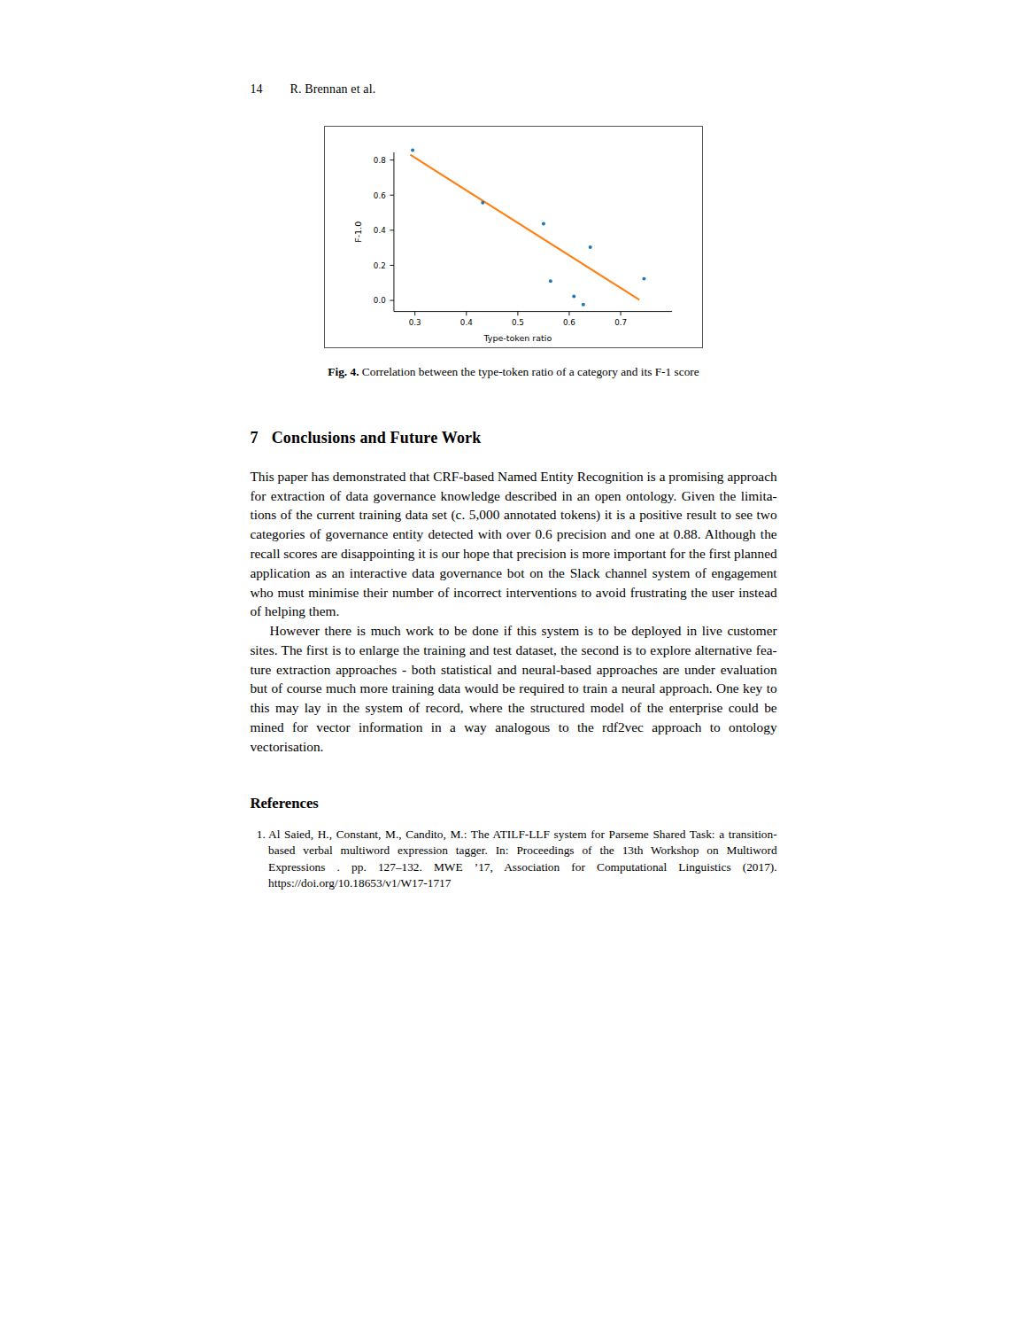14 R. Brennan et al.
0.0 0.2 0.4 0.6 0.8 0.3 0.4 0.5 0.6 0.7 Type-token ratio F-1.0
Fig. 4. Correlation between the type-token ratio of a category and its F-1 score
7 Conclusions and Future Work
This paper has demonstrated that CRF-based Named Entity Recognition is a promising approach for extraction of data governance knowledge described in an open ontology. Given the limitations of the current training data set (c. 5,000 annotated tokens) it is a positive result to see two categories of governance entity detected with over 0.6 precision and one at 0.88. Although the recall scores are disappointing it is our hope that precision is more important for the first planned application as an interactive data governance bot on the Slack channel system of engagement who must minimise their number of incorrect interventions to avoid frustrating the user instead of helping them.
However there is much work to be done if this system is to be deployed in live customer sites. The first is to enlarge the training and test dataset, the second is to explore alternative feature extraction approaches - both statistical and neural-based approaches are under evaluation but of course much more training data would be required to train a neural approach. One key to this may lay in the system of record, where the structured model of the enterprise could be mined for vector information in a way analogous to the rdf2vec approach to ontology vectorisation.
References
Al Saied, H., Constant, M., Candito, M.: The ATILF-LLF system for Parseme Shared Task: a transition-based verbal multiword expression tagger. In: Proceedings of the 13th Workshop on Multiword Expressions . pp. 127–132. MWE ’17, Association for Computational Linguistics (2017). https://doi.org/10.18653/v1/W17-1717